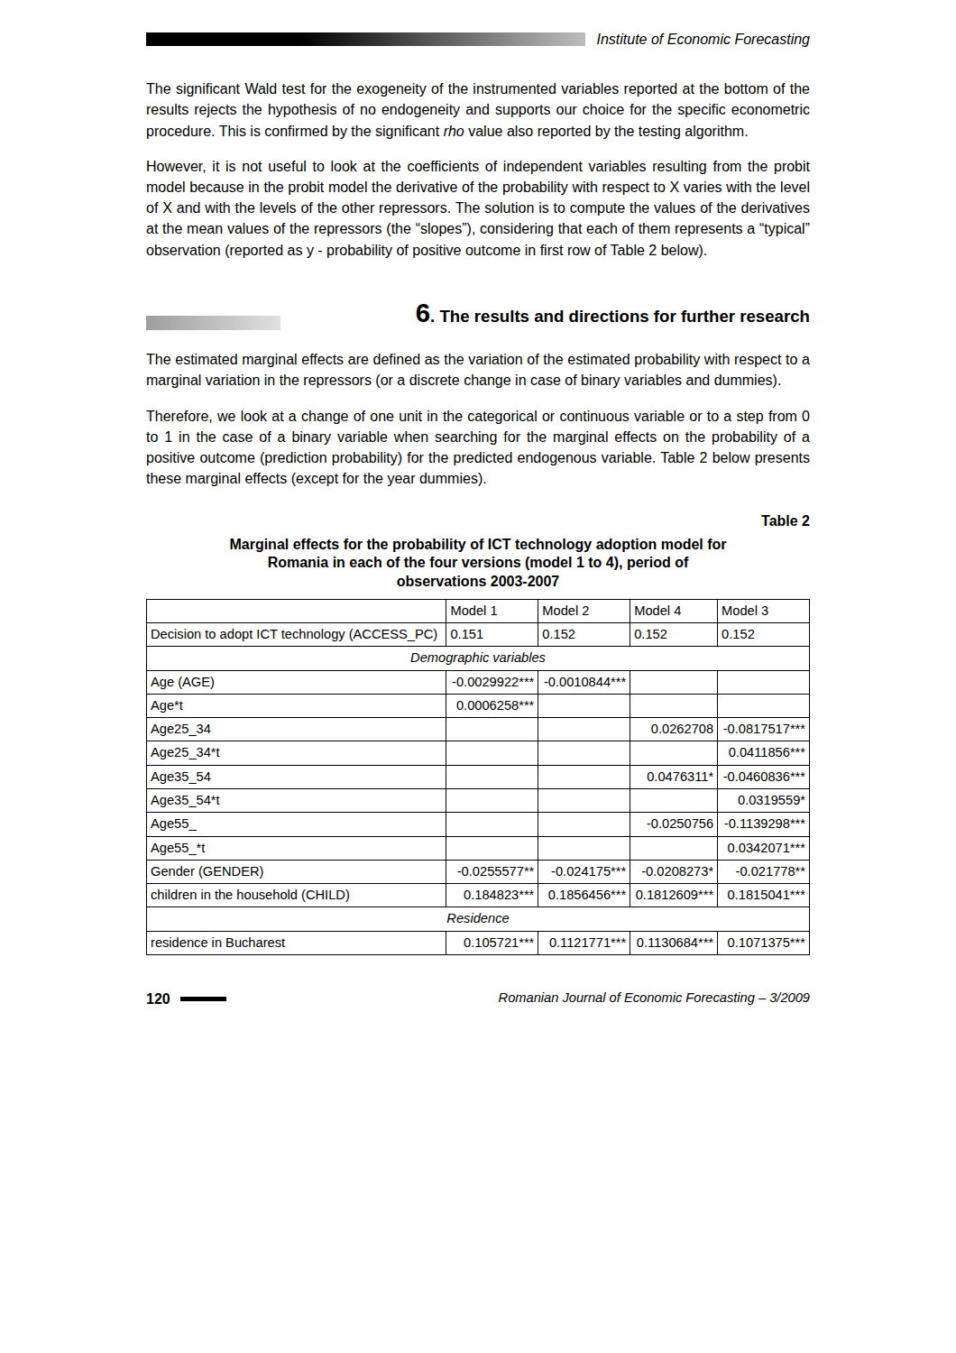Institute of Economic Forecasting
The significant Wald test for the exogeneity of the instrumented variables reported at the bottom of the results rejects the hypothesis of no endogeneity and supports our choice for the specific econometric procedure. This is confirmed by the significant rho value also reported by the testing algorithm.
However, it is not useful to look at the coefficients of independent variables resulting from the probit model because in the probit model the derivative of the probability with respect to X varies with the level of X and with the levels of the other repressors. The solution is to compute the values of the derivatives at the mean values of the repressors (the “slopes”), considering that each of them represents a “typical” observation (reported as y - probability of positive outcome in first row of Table 2 below).
6. The results and directions for further research
The estimated marginal effects are defined as the variation of the estimated probability with respect to a marginal variation in the repressors (or a discrete change in case of binary variables and dummies).
Therefore, we look at a change of one unit in the categorical or continuous variable or to a step from 0 to 1 in the case of a binary variable when searching for the marginal effects on the probability of a positive outcome (prediction probability) for the predicted endogenous variable. Table 2 below presents these marginal effects (except for the year dummies).
Table 2
Marginal effects for the probability of ICT technology adoption model for
Romania in each of the four versions (model 1 to 4), period of
observations 2003-2007
| | Model 1 | Model 2 | Model 4 | Model 3 |
| Decision to adopt ICT technology (ACCESS_PC) | 0.151 | 0.152 | 0.152 | 0.152 |
| Demographic variables |
| Age (AGE) | -0.0029922*** | -0.0010844*** | | |
| Age*t | 0.0006258*** | | | |
| Age25_34 | | | 0.0262708 | -0.0817517*** |
| Age25_34*t | | | | 0.0411856*** |
| Age35_54 | | | 0.0476311* | -0.0460836*** |
| Age35_54*t | | | | 0.0319559* |
| Age55_ | | | -0.0250756 | -0.1139298*** |
| Age55_*t | | | | 0.0342071*** |
| Gender (GENDER) | -0.0255577** | -0.024175*** | -0.0208273* | -0.021778** |
| children in the household (CHILD) | 0.184823*** | 0.1856456*** | 0.1812609*** | 0.1815041*** |
| Residence |
| residence in Bucharest | 0.105721*** | 0.1121771*** | 0.1130684*** | 0.1071375*** |
120 Romanian Journal of Economic Forecasting – 3/2009